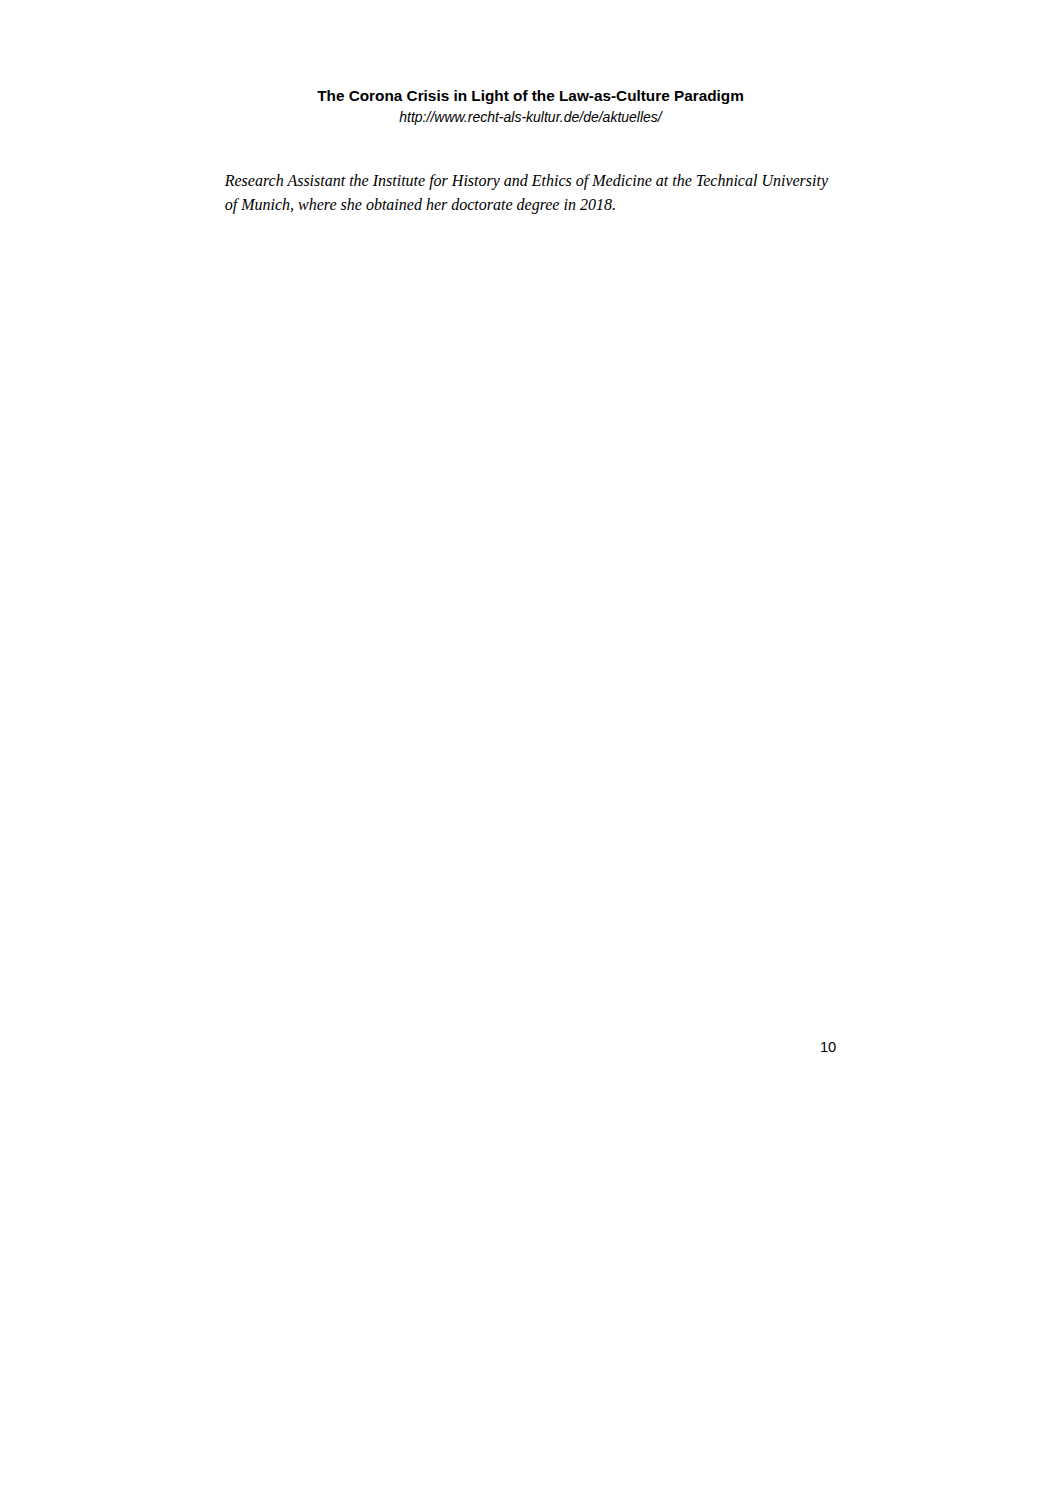The Corona Crisis in Light of the Law-as-Culture Paradigm
http://www.recht-als-kultur.de/de/aktuelles/
Research Assistant the Institute for History and Ethics of Medicine at the Technical University of Munich, where she obtained her doctorate degree in 2018.
10